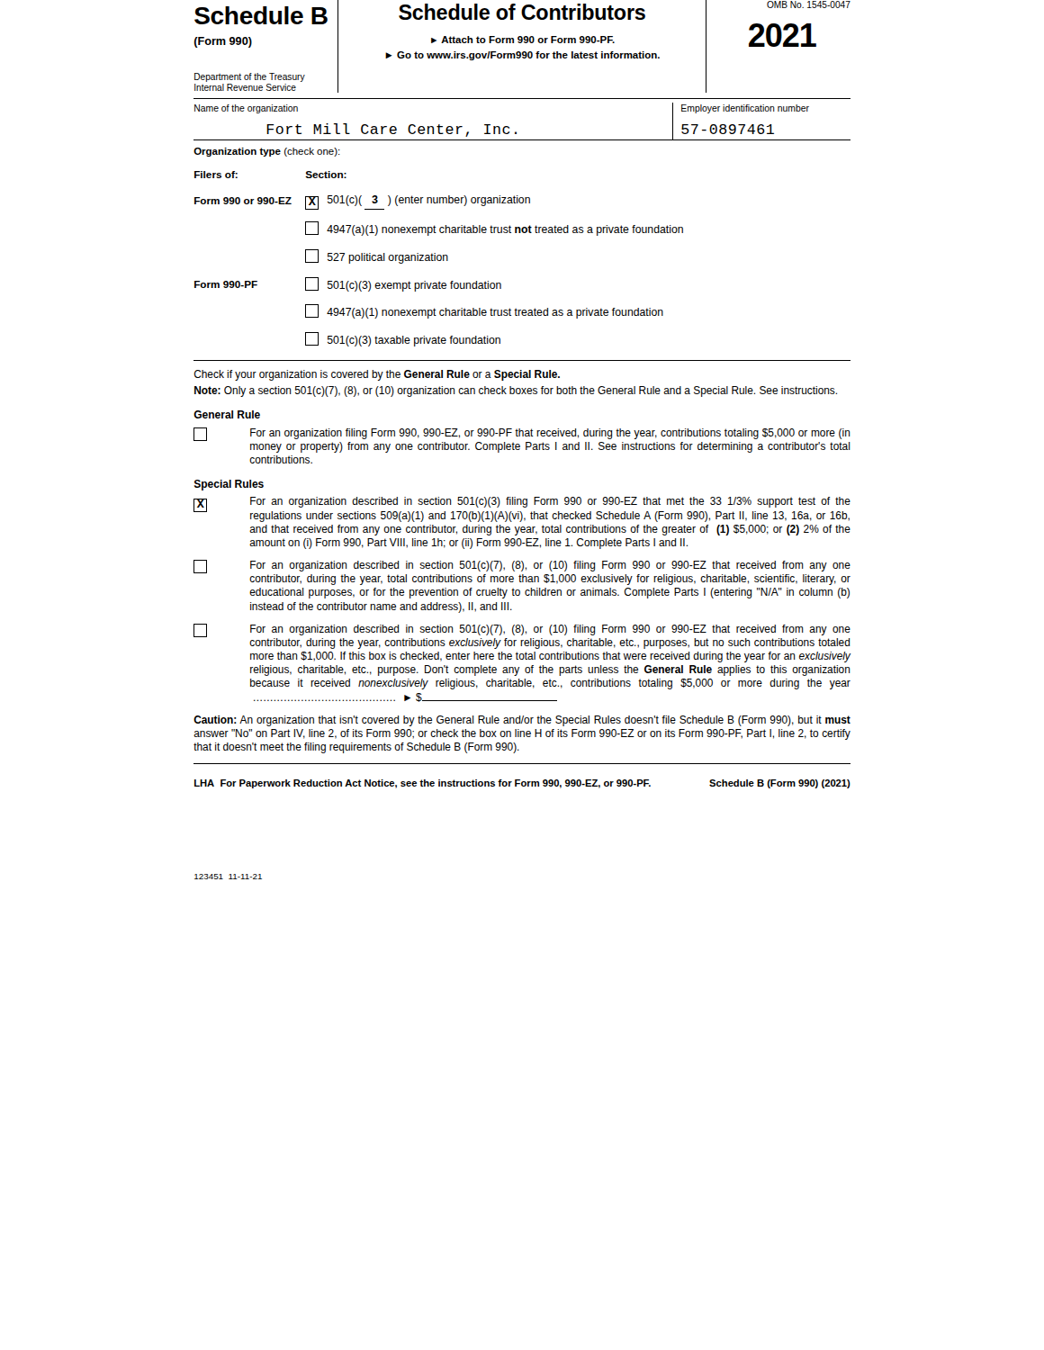| Schedule B (Form 990) Department of the Treasury Internal Revenue Service | Schedule of Contributors ► Attach to Form 990 or Form 990-PF. ► Go to www.irs.gov/Form990 for the latest information. | OMB No. 1545-0047 2021 |
| Name of the organization Fort Mill Care Center, Inc. | Employer identification number 57-0897461 |
Organization type (check one):
| Filers of: | Section: |
| Form 990 or 990-EZ | 501(c)( 3 ) (enter number) organization |
| | 4947(a)(1) nonexempt charitable trust not treated as a private foundation |
| | 527 political organization |
| Form 990-PF | 501(c)(3) exempt private foundation |
| | 4947(a)(1) nonexempt charitable trust treated as a private foundation |
| | 501(c)(3) taxable private foundation |
Check if your organization is covered by the General Rule or a Special Rule.
Note: Only a section 501(c)(7), (8), or (10) organization can check boxes for both the General Rule and a Special Rule. See instructions.
General Rule
For an organization filing Form 990, 990-EZ, or 990-PF that received, during the year, contributions totaling $5,000 or more (in money or property) from any one contributor. Complete Parts I and II. See instructions for determining a contributor's total contributions.
Special Rules
For an organization described in section 501(c)(3) filing Form 990 or 990-EZ that met the 33 1/3% support test of the regulations under sections 509(a)(1) and 170(b)(1)(A)(vi), that checked Schedule A (Form 990), Part II, line 13, 16a, or 16b, and that received from any one contributor, during the year, total contributions of the greater of (1) $5,000; or (2) 2% of the amount on (i) Form 990, Part VIII, line 1h; or (ii) Form 990-EZ, line 1. Complete Parts I and II.
For an organization described in section 501(c)(7), (8), or (10) filing Form 990 or 990-EZ that received from any one contributor, during the year, total contributions of more than $1,000 exclusively for religious, charitable, scientific, literary, or educational purposes, or for the prevention of cruelty to children or animals. Complete Parts I (entering "N/A" in column (b) instead of the contributor name and address), II, and III.
For an organization described in section 501(c)(7), (8), or (10) filing Form 990 or 990-EZ that received from any one contributor, during the year, contributions exclusively for religious, charitable, etc., purposes, but no such contributions totaled more than $1,000. If this box is checked, enter here the total contributions that were received during the year for an exclusively religious, charitable, etc., purpose. Don't complete any of the parts unless the General Rule applies to this organization because it received nonexclusively religious, charitable, etc., contributions totaling $5,000 or more during the year .......................................... ► $
Caution: An organization that isn't covered by the General Rule and/or the Special Rules doesn't file Schedule B (Form 990), but it must answer "No" on Part IV, line 2, of its Form 990; or check the box on line H of its Form 990-EZ or on its Form 990-PF, Part I, line 2, to certify that it doesn't meet the filing requirements of Schedule B (Form 990).
| LHA For Paperwork Reduction Act Notice, see the instructions for Form 990, 990-EZ, or 990-PF. | Schedule B (Form 990) (2021) |
123451 11-11-21